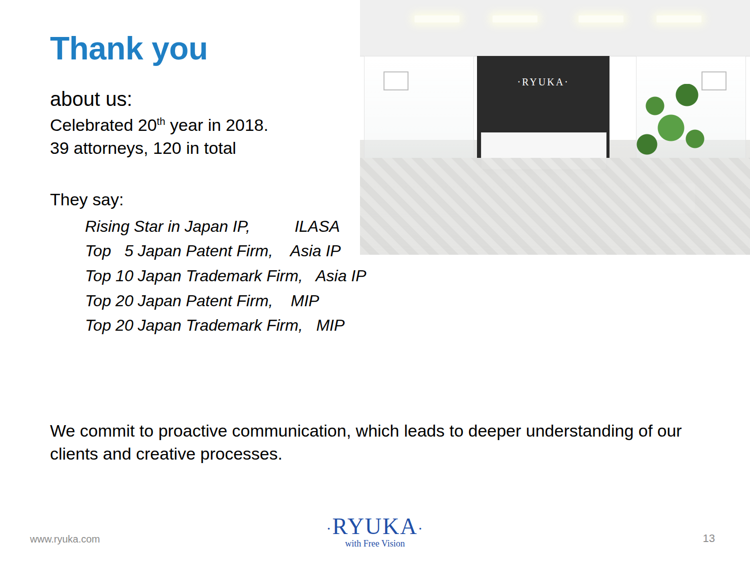·RYUKA·
Thank you
about us:
Celebrated 20th year in 2018.
39 attorneys, 120 in total
They say:
Rising Star in Japan IP, ILASA Top 5 Japan Patent Firm, Asia IP Top 10 Japan Trademark Firm, Asia IP Top 20 Japan Patent Firm, MIP Top 20 Japan Trademark Firm, MIP
We commit to proactive communication, which leads to deeper understanding of our clients and creative processes.
www.ryuka.com
·RYUKA·
with Free Vision
13